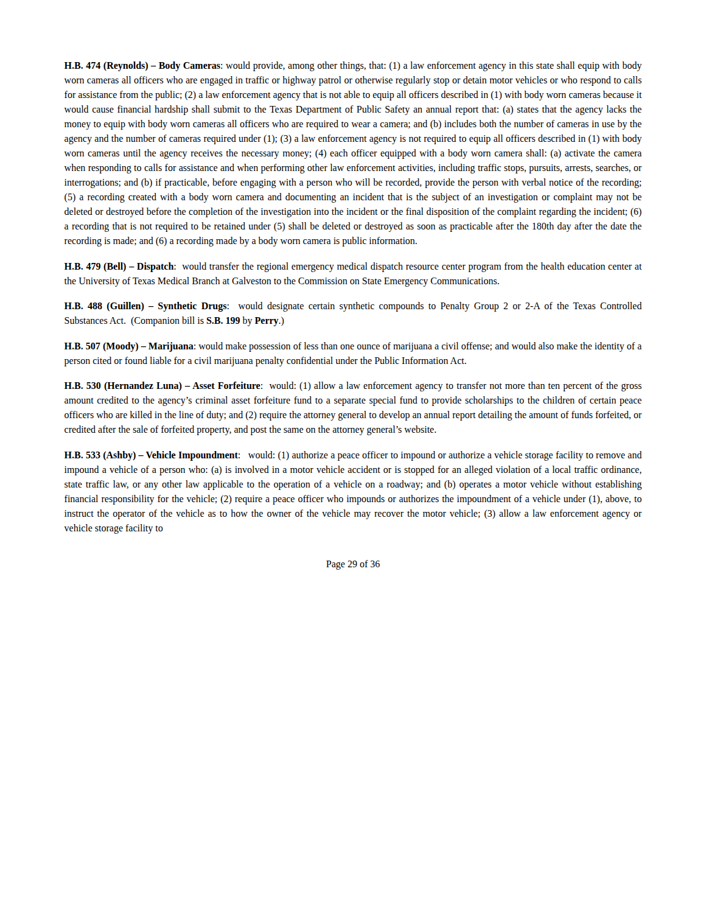H.B. 474 (Reynolds) – Body Cameras: would provide, among other things, that: (1) a law enforcement agency in this state shall equip with body worn cameras all officers who are engaged in traffic or highway patrol or otherwise regularly stop or detain motor vehicles or who respond to calls for assistance from the public; (2) a law enforcement agency that is not able to equip all officers described in (1) with body worn cameras because it would cause financial hardship shall submit to the Texas Department of Public Safety an annual report that: (a) states that the agency lacks the money to equip with body worn cameras all officers who are required to wear a camera; and (b) includes both the number of cameras in use by the agency and the number of cameras required under (1); (3) a law enforcement agency is not required to equip all officers described in (1) with body worn cameras until the agency receives the necessary money; (4) each officer equipped with a body worn camera shall: (a) activate the camera when responding to calls for assistance and when performing other law enforcement activities, including traffic stops, pursuits, arrests, searches, or interrogations; and (b) if practicable, before engaging with a person who will be recorded, provide the person with verbal notice of the recording; (5) a recording created with a body worn camera and documenting an incident that is the subject of an investigation or complaint may not be deleted or destroyed before the completion of the investigation into the incident or the final disposition of the complaint regarding the incident; (6) a recording that is not required to be retained under (5) shall be deleted or destroyed as soon as practicable after the 180th day after the date the recording is made; and (6) a recording made by a body worn camera is public information.
H.B. 479 (Bell) – Dispatch: would transfer the regional emergency medical dispatch resource center program from the health education center at the University of Texas Medical Branch at Galveston to the Commission on State Emergency Communications.
H.B. 488 (Guillen) – Synthetic Drugs: would designate certain synthetic compounds to Penalty Group 2 or 2-A of the Texas Controlled Substances Act. (Companion bill is S.B. 199 by Perry.)
H.B. 507 (Moody) – Marijuana: would make possession of less than one ounce of marijuana a civil offense; and would also make the identity of a person cited or found liable for a civil marijuana penalty confidential under the Public Information Act.
H.B. 530 (Hernandez Luna) – Asset Forfeiture: would: (1) allow a law enforcement agency to transfer not more than ten percent of the gross amount credited to the agency’s criminal asset forfeiture fund to a separate special fund to provide scholarships to the children of certain peace officers who are killed in the line of duty; and (2) require the attorney general to develop an annual report detailing the amount of funds forfeited, or credited after the sale of forfeited property, and post the same on the attorney general’s website.
H.B. 533 (Ashby) – Vehicle Impoundment: would: (1) authorize a peace officer to impound or authorize a vehicle storage facility to remove and impound a vehicle of a person who: (a) is involved in a motor vehicle accident or is stopped for an alleged violation of a local traffic ordinance, state traffic law, or any other law applicable to the operation of a vehicle on a roadway; and (b) operates a motor vehicle without establishing financial responsibility for the vehicle; (2) require a peace officer who impounds or authorizes the impoundment of a vehicle under (1), above, to instruct the operator of the vehicle as to how the owner of the vehicle may recover the motor vehicle; (3) allow a law enforcement agency or vehicle storage facility to
Page 29 of 36